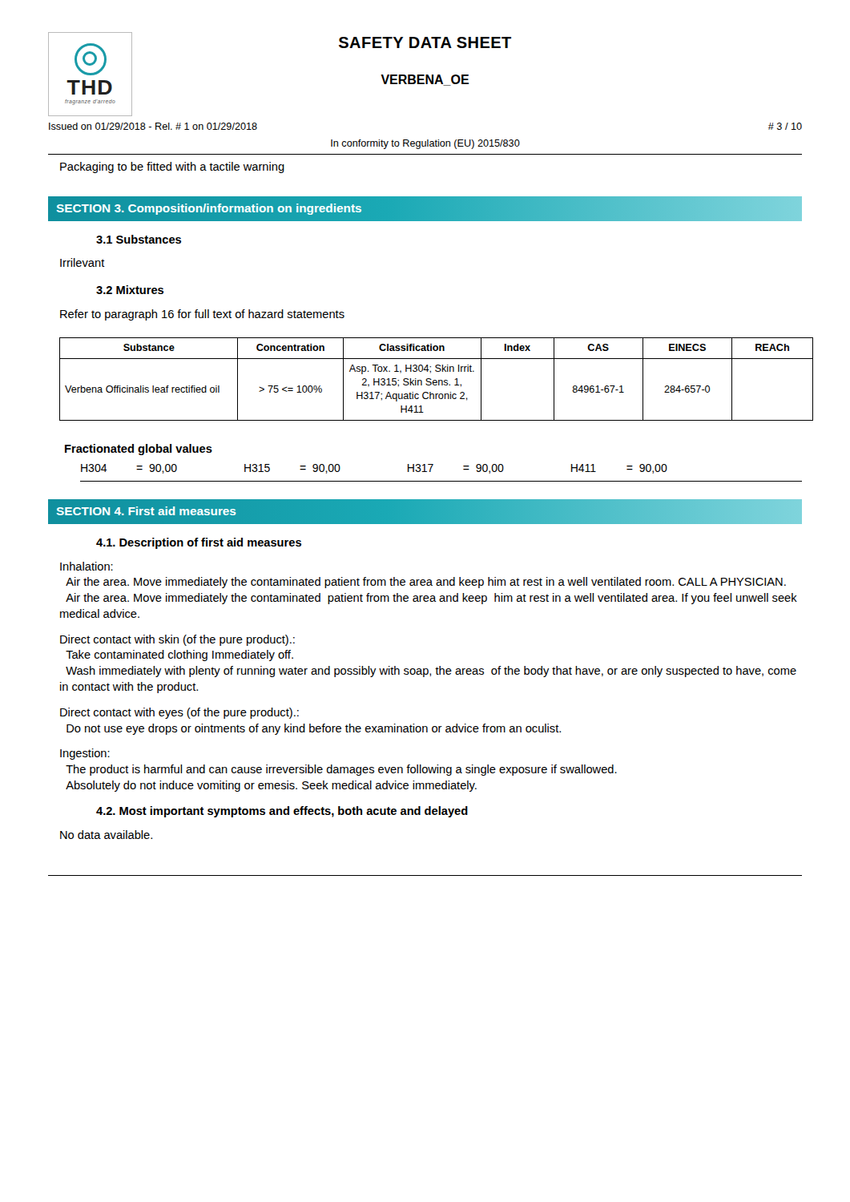THD
fragranze d'arredo
SAFETY DATA SHEET
VERBENA_OE
Issued on 01/29/2018 - Rel. # 1 on 01/29/2018 # 3 / 10
In conformity to Regulation (EU) 2015/830
Packaging to be fitted with a tactile warning
SECTION 3. Composition/information on ingredients
3.1 Substances
Irrilevant
3.2 Mixtures
Refer to paragraph 16 for full text of hazard statements
| Substance | Concentration | Classification | Index | CAS | EINECS | REACh |
| --- | --- | --- | --- | --- | --- | --- |
| Verbena Officinalis leaf rectified oil | > 75 <= 100% | Asp. Tox. 1, H304; Skin Irrit. 2, H315; Skin Sens. 1, H317; Aquatic Chronic 2, H411 | | 84961-67-1 | 284-657-0 | |
Fractionated global values
H304= 90,00 H315= 90,00 H317= 90,00 H411= 90,00
SECTION 4. First aid measures
4.1. Description of first aid measures
Inhalation:
Air the area. Move immediately the contaminated patient from the area and keep him at rest in a well ventilated room. CALL A PHYSICIAN.
Air the area. Move immediately the contaminated patient from the area and keep him at rest in a well ventilated area. If you feel unwell seek medical advice.
Direct contact with skin (of the pure product).:
Take contaminated clothing Immediately off.
Wash immediately with plenty of running water and possibly with soap, the areas of the body that have, or are only suspected to have, come in contact with the product.
Direct contact with eyes (of the pure product).:
Do not use eye drops or ointments of any kind before the examination or advice from an oculist.
Ingestion:
The product is harmful and can cause irreversible damages even following a single exposure if swallowed.
Absolutely do not induce vomiting or emesis. Seek medical advice immediately.
4.2. Most important symptoms and effects, both acute and delayed
No data available.